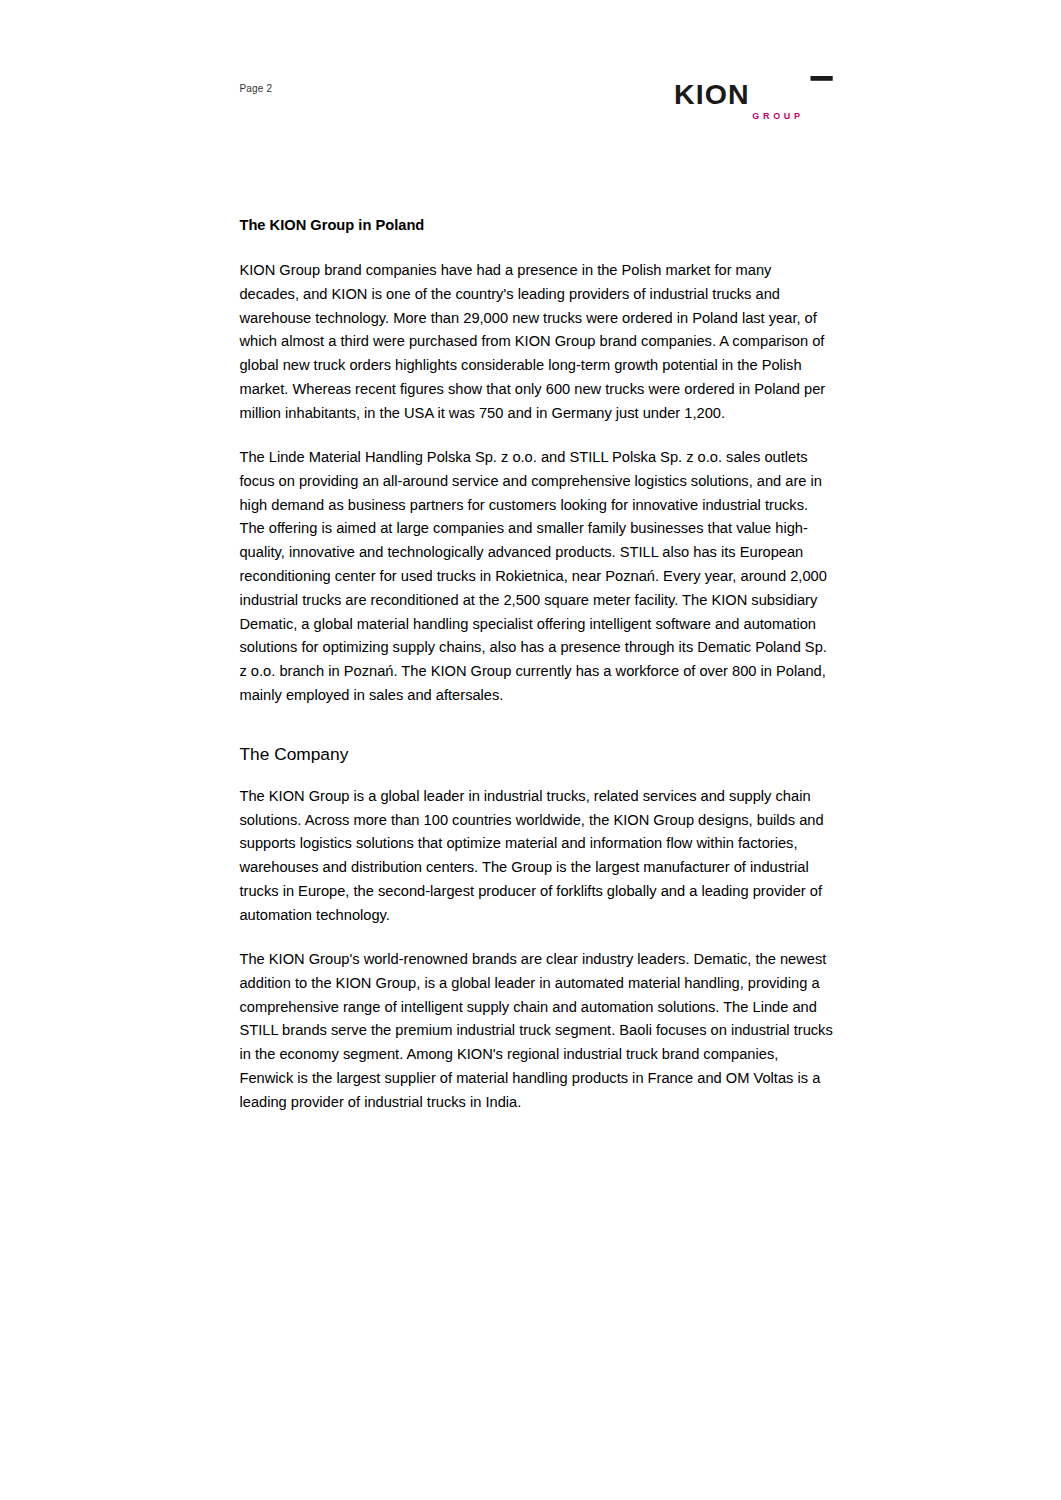Page 2
KION GROUP
The KION Group in Poland
KION Group brand companies have had a presence in the Polish market for many decades, and KION is one of the country's leading providers of industrial trucks and warehouse technology. More than 29,000 new trucks were ordered in Poland last year, of which almost a third were purchased from KION Group brand companies. A comparison of global new truck orders highlights considerable long-term growth potential in the Polish market. Whereas recent figures show that only 600 new trucks were ordered in Poland per million inhabitants, in the USA it was 750 and in Germany just under 1,200.
The Linde Material Handling Polska Sp. z o.o. and STILL Polska Sp. z o.o. sales outlets focus on providing an all-around service and comprehensive logistics solutions, and are in high demand as business partners for customers looking for innovative industrial trucks. The offering is aimed at large companies and smaller family businesses that value high-quality, innovative and technologically advanced products. STILL also has its European reconditioning center for used trucks in Rokietnica, near Poznań. Every year, around 2,000 industrial trucks are reconditioned at the 2,500 square meter facility. The KION subsidiary Dematic, a global material handling specialist offering intelligent software and automation solutions for optimizing supply chains, also has a presence through its Dematic Poland Sp. z o.o. branch in Poznań. The KION Group currently has a workforce of over 800 in Poland, mainly employed in sales and aftersales.
The Company
The KION Group is a global leader in industrial trucks, related services and supply chain solutions. Across more than 100 countries worldwide, the KION Group designs, builds and supports logistics solutions that optimize material and information flow within factories, warehouses and distribution centers. The Group is the largest manufacturer of industrial trucks in Europe, the second-largest producer of forklifts globally and a leading provider of automation technology.
The KION Group's world-renowned brands are clear industry leaders. Dematic, the newest addition to the KION Group, is a global leader in automated material handling, providing a comprehensive range of intelligent supply chain and automation solutions. The Linde and STILL brands serve the premium industrial truck segment. Baoli focuses on industrial trucks in the economy segment. Among KION's regional industrial truck brand companies, Fenwick is the largest supplier of material handling products in France and OM Voltas is a leading provider of industrial trucks in India.